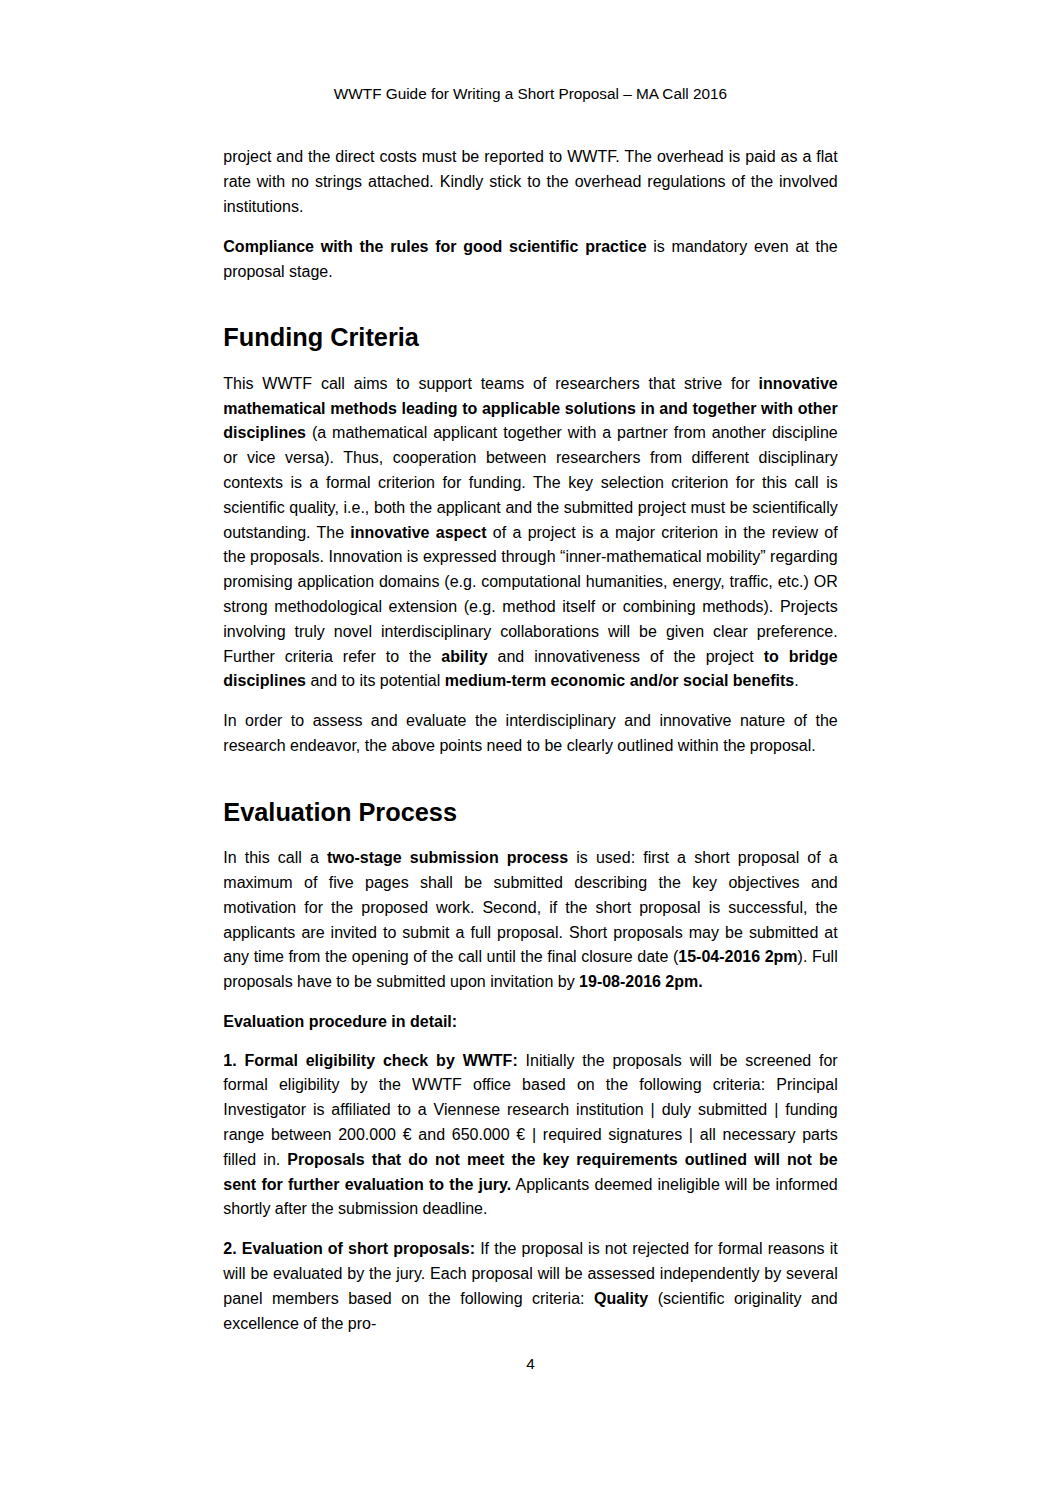WWTF Guide for Writing a Short Proposal – MA Call 2016
project and the direct costs must be reported to WWTF. The overhead is paid as a flat rate with no strings attached. Kindly stick to the overhead regulations of the involved institutions.
Compliance with the rules for good scientific practice is mandatory even at the proposal stage.
Funding Criteria
This WWTF call aims to support teams of researchers that strive for innovative mathematical methods leading to applicable solutions in and together with other disciplines (a mathematical applicant together with a partner from another discipline or vice versa). Thus, cooperation between researchers from different disciplinary contexts is a formal criterion for funding. The key selection criterion for this call is scientific quality, i.e., both the applicant and the submitted project must be scientifically outstanding. The innovative aspect of a project is a major criterion in the review of the proposals. Innovation is expressed through “inner-mathematical mobility” regarding promising application domains (e.g. computational humanities, energy, traffic, etc.) OR strong methodological extension (e.g. method itself or combining methods). Projects involving truly novel interdisciplinary collaborations will be given clear preference. Further criteria refer to the ability and innovativeness of the project to bridge disciplines and to its potential medium-term economic and/or social benefits.
In order to assess and evaluate the interdisciplinary and innovative nature of the research endeavor, the above points need to be clearly outlined within the proposal.
Evaluation Process
In this call a two-stage submission process is used: first a short proposal of a maximum of five pages shall be submitted describing the key objectives and motivation for the proposed work. Second, if the short proposal is successful, the applicants are invited to submit a full proposal. Short proposals may be submitted at any time from the opening of the call until the final closure date (15-04-2016 2pm). Full proposals have to be submitted upon invitation by 19-08-2016 2pm.
Evaluation procedure in detail:
1. Formal eligibility check by WWTF: Initially the proposals will be screened for formal eligibility by the WWTF office based on the following criteria: Principal Investigator is affiliated to a Viennese research institution | duly submitted | funding range between 200.000 € and 650.000 € | required signatures | all necessary parts filled in. Proposals that do not meet the key requirements outlined will not be sent for further evaluation to the jury. Applicants deemed ineligible will be informed shortly after the submission deadline.
2. Evaluation of short proposals: If the proposal is not rejected for formal reasons it will be evaluated by the jury. Each proposal will be assessed independently by several panel members based on the following criteria: Quality (scientific originality and excellence of the pro-
4